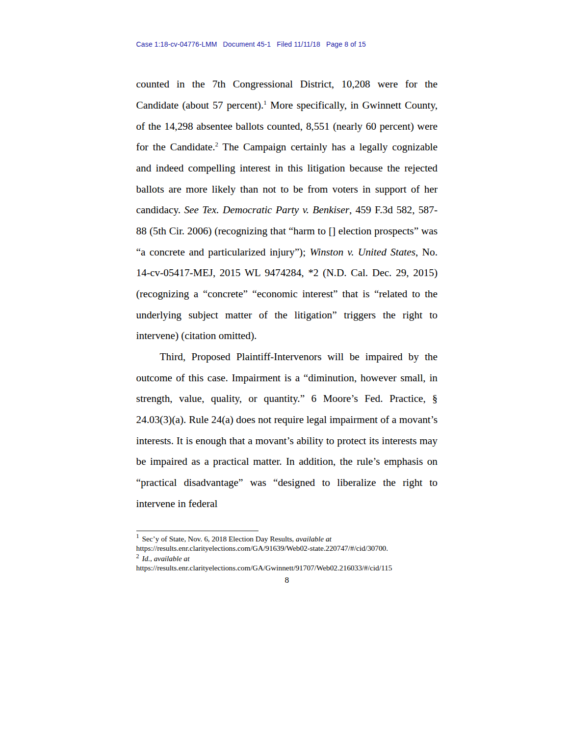Case 1:18-cv-04776-LMM Document 45-1 Filed 11/11/18 Page 8 of 15
counted in the 7th Congressional District, 10,208 were for the Candidate (about 57 percent).1 More specifically, in Gwinnett County, of the 14,298 absentee ballots counted, 8,551 (nearly 60 percent) were for the Candidate.2 The Campaign certainly has a legally cognizable and indeed compelling interest in this litigation because the rejected ballots are more likely than not to be from voters in support of her candidacy. See Tex. Democratic Party v. Benkiser, 459 F.3d 582, 587-88 (5th Cir. 2006) (recognizing that “harm to [] election prospects” was “a concrete and particularized injury”); Winston v. United States, No. 14-cv-05417-MEJ, 2015 WL 9474284, *2 (N.D. Cal. Dec. 29, 2015) (recognizing a “concrete” “economic interest” that is “related to the underlying subject matter of the litigation” triggers the right to intervene) (citation omitted).
Third, Proposed Plaintiff-Intervenors will be impaired by the outcome of this case. Impairment is a “diminution, however small, in strength, value, quality, or quantity.” 6 Moore’s Fed. Practice, § 24.03(3)(a). Rule 24(a) does not require legal impairment of a movant’s interests. It is enough that a movant’s ability to protect its interests may be impaired as a practical matter. In addition, the rule’s emphasis on “practical disadvantage” was “designed to liberalize the right to intervene in federal
1 Sec’y of State, Nov. 6, 2018 Election Day Results, available at
https://results.enr.clarityelections.com/GA/91639/Web02-state.220747/#/cid/30700.
2 Id., available at
https://results.enr.clarityelections.com/GA/Gwinnett/91707/Web02.216033/#/cid/115
8